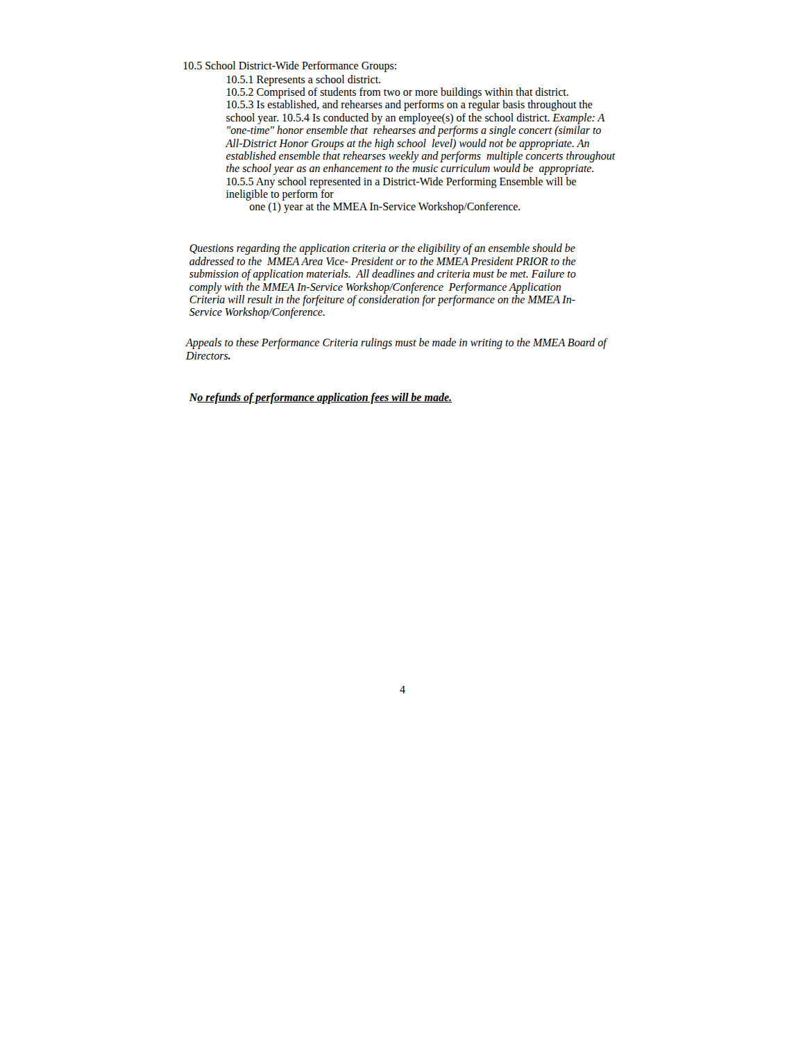10.5 School District-Wide Performance Groups:
10.5.1 Represents a school district.
10.5.2 Comprised of students from two or more buildings within that district.
10.5.3 Is established, and rehearses and performs on a regular basis throughout the school year. 10.5.4 Is conducted by an employee(s) of the school district. Example: A "one-time" honor ensemble that rehearses and performs a single concert (similar to All-District Honor Groups at the high school level) would not be appropriate. An established ensemble that rehearses weekly and performs multiple concerts throughout the school year as an enhancement to the music curriculum would be appropriate.
10.5.5 Any school represented in a District-Wide Performing Ensemble will be ineligible to perform for
one (1) year at the MMEA In-Service Workshop/Conference.
Questions regarding the application criteria or the eligibility of an ensemble should be addressed to the MMEA Area Vice- President or to the MMEA President PRIOR to the submission of application materials. All deadlines and criteria must be met. Failure to comply with the MMEA In-Service Workshop/Conference Performance Application Criteria will result in the forfeiture of consideration for performance on the MMEA In-Service Workshop/Conference.
Appeals to these Performance Criteria rulings must be made in writing to the MMEA Board of Directors.
No refunds of performance application fees will be made.
4